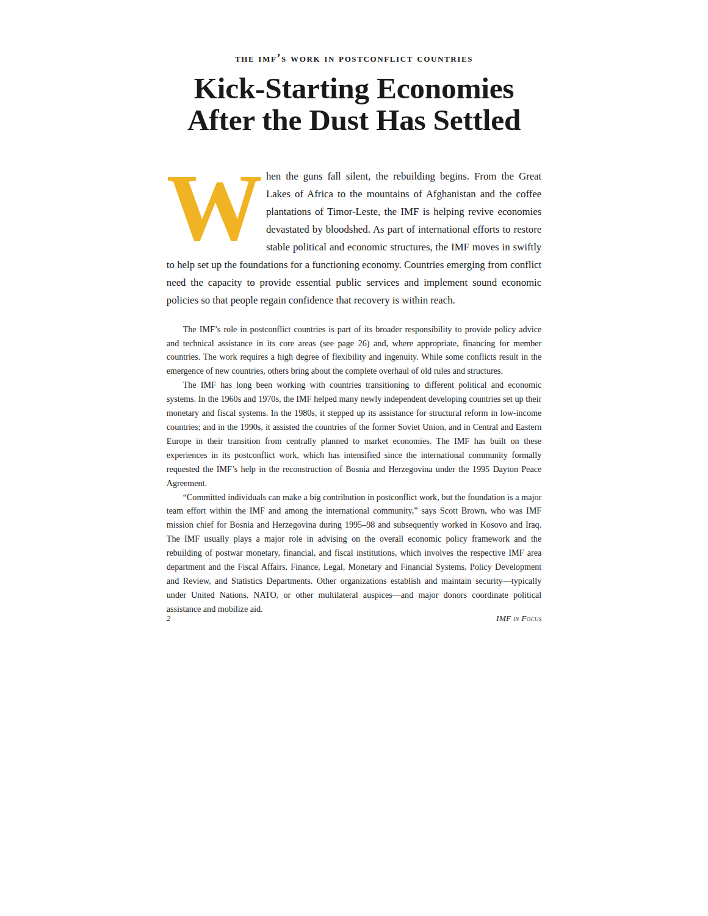The IMF’s Work in Postconflict Countries
Kick-Starting EconomiesAfter the Dust Has Settled
When the guns fall silent, the rebuilding begins. From the Great Lakes of Africa to the mountains of Afghanistan and the coffee plantations of Timor-Leste, the IMF is helping revive economies devastated by bloodshed. As part of international efforts to restore stable political and economic structures, the IMF moves in swiftly to help set up the foundations for a functioning economy. Countries emerging from conflict need the capacity to provide essential public services and implement sound economic policies so that people regain confidence that recovery is within reach.
The IMF’s role in postconflict countries is part of its broader responsibility to provide policy advice and technical assistance in its core areas (see page 26) and, where appropriate, financing for member countries. The work requires a high degree of flexibility and ingenuity. While some conflicts result in the emergence of new countries, others bring about the complete overhaul of old rules and structures.
The IMF has long been working with countries transitioning to different political and economic systems. In the 1960s and 1970s, the IMF helped many newly independent developing countries set up their monetary and fiscal systems. In the 1980s, it stepped up its assistance for structural reform in low-income countries; and in the 1990s, it assisted the countries of the former Soviet Union, and in Central and Eastern Europe in their transition from centrally planned to market economies. The IMF has built on these experiences in its postconflict work, which has intensified since the international community formally requested the IMF’s help in the reconstruction of Bosnia and Herzegovina under the 1995 Dayton Peace Agreement.
“Committed individuals can make a big contribution in postconflict work, but the foundation is a major team effort within the IMF and among the international community,” says Scott Brown, who was IMF mission chief for Bosnia and Herzegovina during 1995–98 and subsequently worked in Kosovo and Iraq. The IMF usually plays a major role in advising on the overall economic policy framework and the rebuilding of postwar monetary, financial, and fiscal institutions, which involves the respective IMF area department and the Fiscal Affairs, Finance, Legal, Monetary and Financial Systems, Policy Development and Review, and Statistics Departments. Other organizations establish and maintain security—typically under United Nations, NATO, or other multilateral auspices—and major donors coordinate political assistance and mobilize aid.
2 IMF in Focus